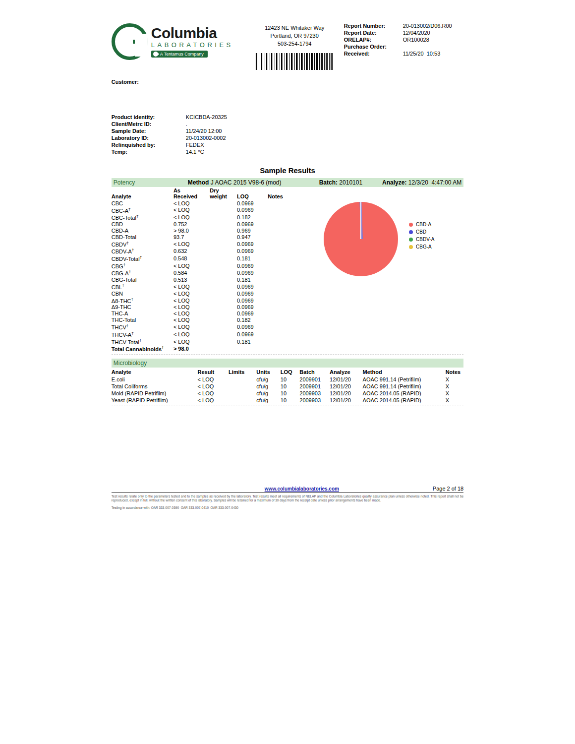Columbia
LABORATORIES
A Tentamus Company
12423 NE Whitaker Way
Portland, OR 97230
503-254-1794
| Report Number: | 20-013002/D06.R00 |
| Report Date: | 12/04/2020 |
| ORELAP#: | OR100028 |
| Purchase Order: | |
| Received: | 11/25/20 10:53 |
Customer:
| Product identity: | KCICBDA-20325 |
| Client/Metrc ID: | . |
| Sample Date: | 11/24/20 12:00 |
| Laboratory ID: | 20-013002-0002 |
| Relinquished by: | FEDEX |
| Temp: | 14.1 °C |
Sample Results
Potency
Method J AOAC 2015 V98-6 (mod)
Batch: 2010101
Analyze: 12/3/20 4:47:00 AM
| Analyte | As Received | Dry weight | LOQ | Notes |
| --- | --- | --- | --- | --- |
| CBC | < LOQ | | 0.0969 | |
| CBC-A † | < LOQ | | 0.0969 | |
| CBC-Total † | < LOQ | | 0.182 | |
| CBD | 0.752 | | 0.0969 | |
| CBD-A | > 98.0 | | 0.969 | |
| CBD-Total | 93.7 | | 0.947 | |
| CBDV † | < LOQ | | 0.0969 | |
| CBDV-A † | 0.632 | | 0.0969 | |
| CBDV-Total † | 0.548 | | 0.181 | |
| CBG † | < LOQ | | 0.0969 | |
| CBG-A † | 0.584 | | 0.0969 | |
| CBG-Total | 0.513 | | 0.181 | |
| CBL † | < LOQ | | 0.0969 | |
| CBN | < LOQ | | 0.0969 | |
| Δ8-THC † | < LOQ | | 0.0969 | |
| Δ9-THC | < LOQ | | 0.0969 | |
| THC-A | < LOQ | | 0.0969 | |
| THC-Total | < LOQ | | 0.182 | |
| THCV † | < LOQ | | 0.0969 | |
| THCV-A † | < LOQ | | 0.0969 | |
| THCV-Total † | < LOQ | | 0.181 | |
| Total Cannabinoids † | > 98.0 | | | |
CBD-A
CBD
CBDV-A
CBG-A
Microbiology
| Analyte | Result | Limits | Units | LOQ | Batch | Analyze | Method | Notes |
| --- | --- | --- | --- | --- | --- | --- | --- | --- |
| E.coli | < LOQ | | cfu/g | 10 | 2009901 | 12/01/20 | AOAC 991.14 (Petrifilm) | X |
| Total Coliforms | < LOQ | | cfu/g | 10 | 2009901 | 12/01/20 | AOAC 991.14 (Petrifilm) | X |
| Mold (RAPID Petrifilm) | < LOQ | | cfu/g | 10 | 2009903 | 12/01/20 | AOAC 2014.05 (RAPID) | X |
| Yeast (RAPID Petrifilm) | < LOQ | | cfu/g | 10 | 2009903 | 12/01/20 | AOAC 2014.05 (RAPID) | X |
www.columbialaboratories.com
Page 2 of 18
Test results relate only to the parameters tested and to the samples as received by the laboratory. Test results meet all requirements of NELAP and the Columbia Laboratories quality assurance plan unless otherwise noted. This report shall not be reproduced, except in full, without the written consent of this laboratory. Samples will be retained for a maximum of 30 days from the receipt date unless prior arrangements have been made.
Testing in accordance with: OAR 333-007-0390 OAR 333-007-0410 OAR 333-007-0430